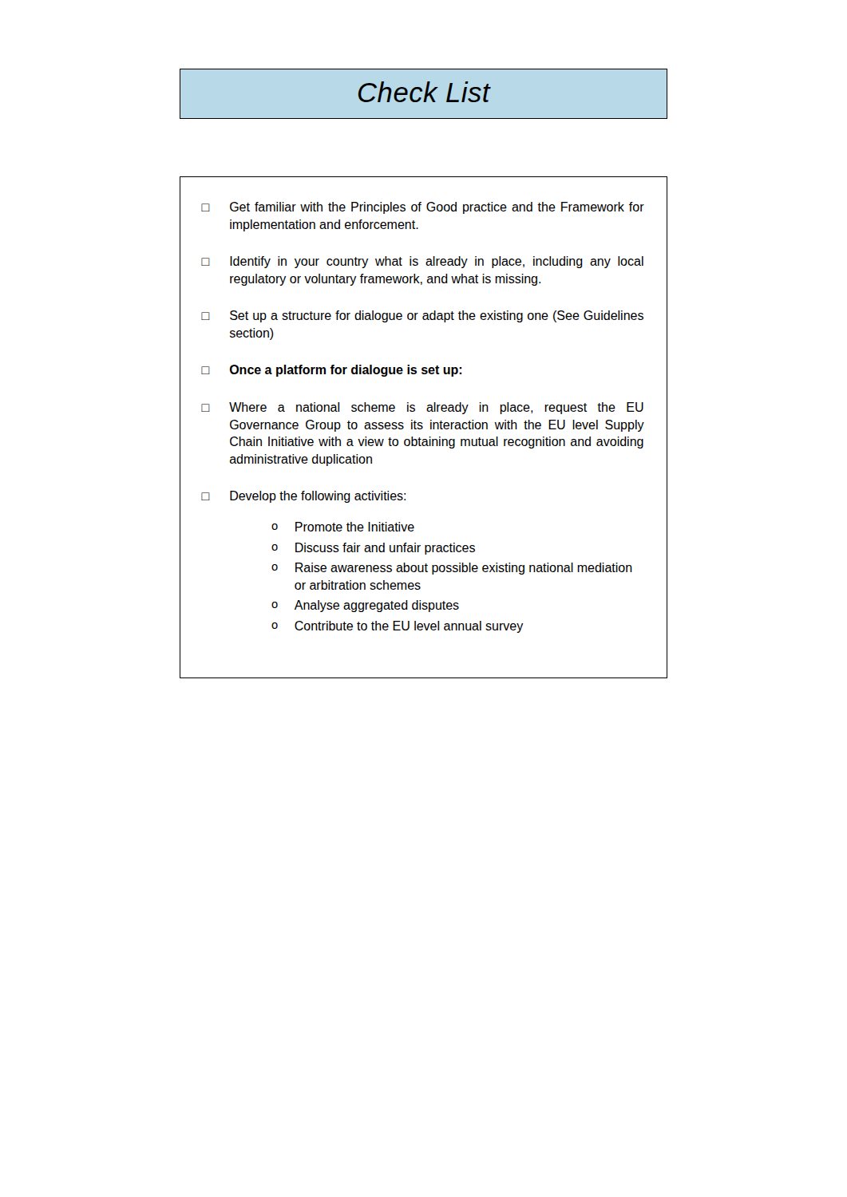Check List
Get familiar with the Principles of Good practice and the Framework for implementation and enforcement.
Identify in your country what is already in place, including any local regulatory or voluntary framework, and what is missing.
Set up a structure for dialogue or adapt the existing one (See Guidelines section)
Once a platform for dialogue is set up:
Where a national scheme is already in place, request the EU Governance Group to assess its interaction with the EU level Supply Chain Initiative with a view to obtaining mutual recognition and avoiding administrative duplication
Develop the following activities:
Promote the Initiative
Discuss fair and unfair practices
Raise awareness about possible existing national mediation or arbitration schemes
Analyse aggregated disputes
Contribute to the EU level annual survey